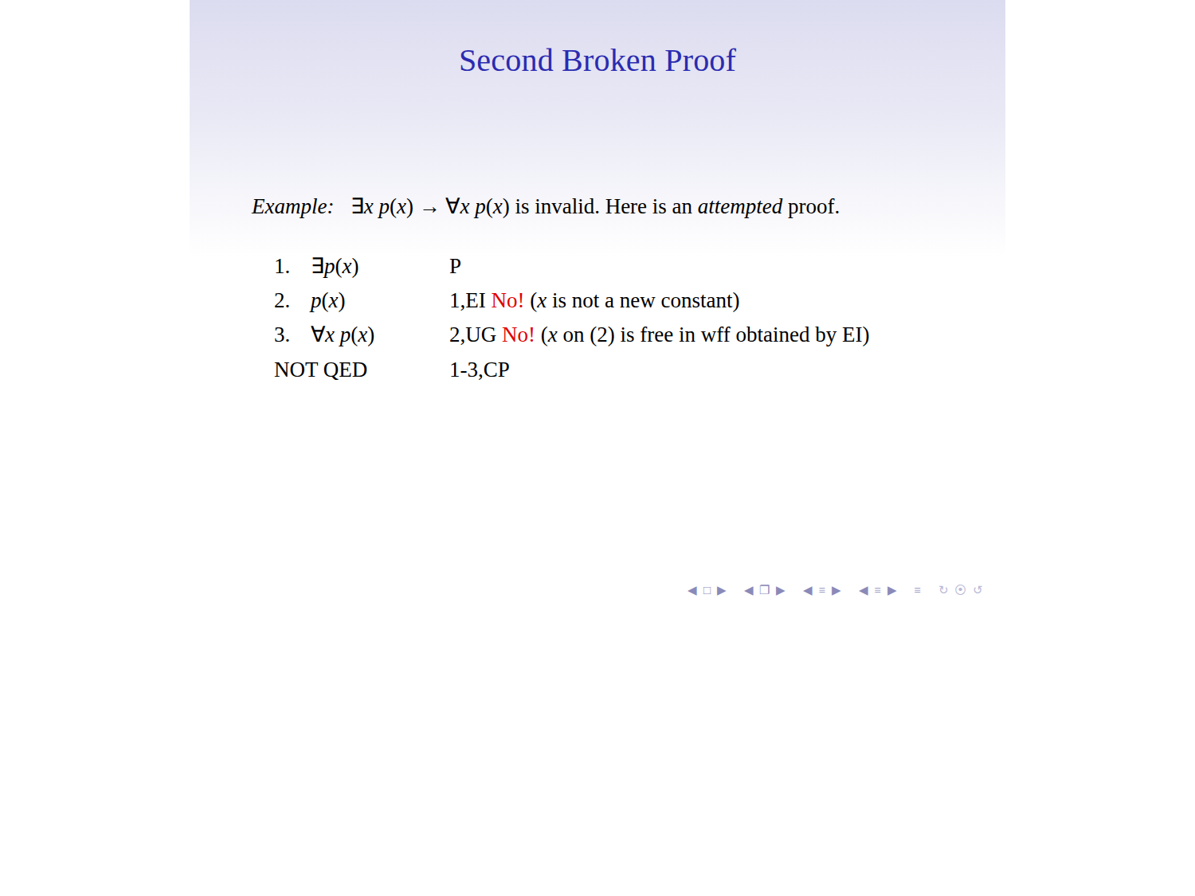Second Broken Proof
Example: ∃x p(x) → ∀x p(x) is invalid. Here is an attempted proof.
| 1. | ∃ p ( x ) | P |
| 2. | p ( x ) | 1,EI No! ( x is not a new constant) |
| 3. | ∀ x p ( x ) | 2,UG No! ( x on (2) is free in wff obtained by EI) |
| NOT QED | 1-3,CP |
◀ □ ▶ ◀ ❐ ▶ ◀ ≡ ▶ ◀ ≡ ▶ ≡ ↻ ⦿ ↺